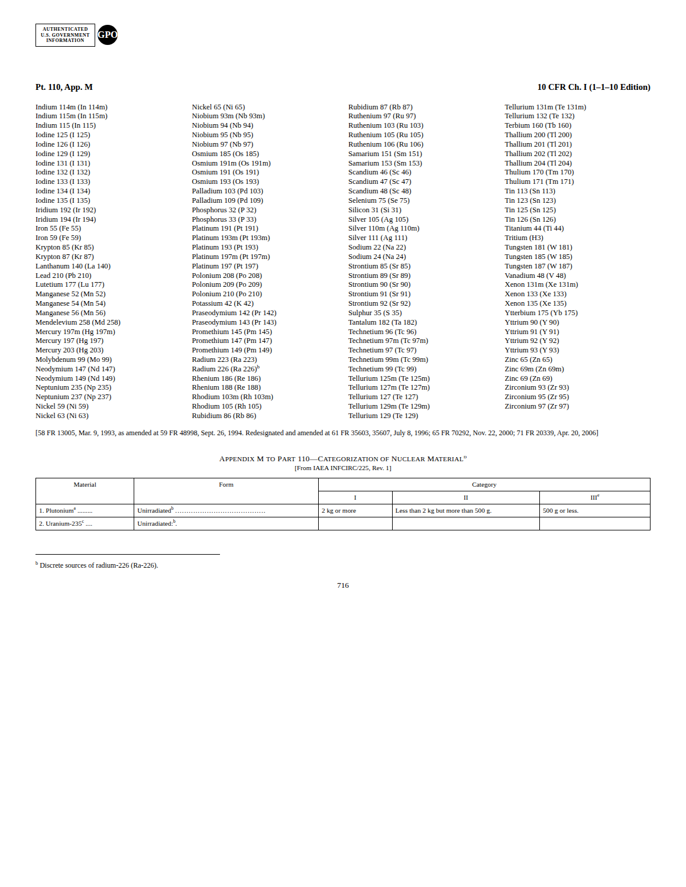AUTHENTICATED
U.S. GOVERNMENT
INFORMATION GPO
Pt. 110, App. M 10 CFR Ch. I (1–1–10 Edition)
Indium 114m (In 114m)
Indium 115m (In 115m)
Indium 115 (In 115)
Iodine 125 (I 125)
Iodine 126 (I 126)
Iodine 129 (I 129)
Iodine 131 (I 131)
Iodine 132 (I 132)
Iodine 133 (I 133)
Iodine 134 (I 134)
Iodine 135 (I 135)
Iridium 192 (Ir 192)
Iridium 194 (Ir 194)
Iron 55 (Fe 55)
Iron 59 (Fe 59)
Krypton 85 (Kr 85)
Krypton 87 (Kr 87)
Lanthanum 140 (La 140)
Lead 210 (Pb 210)
Lutetium 177 (Lu 177)
Manganese 52 (Mn 52)
Manganese 54 (Mn 54)
Manganese 56 (Mn 56)
Mendelevium 258 (Md 258)
Mercury 197m (Hg 197m)
Mercury 197 (Hg 197)
Mercury 203 (Hg 203)
Molybdenum 99 (Mo 99)
Neodymium 147 (Nd 147)
Neodymium 149 (Nd 149)
Neptunium 235 (Np 235)
Neptunium 237 (Np 237)
Nickel 59 (Ni 59)
Nickel 63 (Ni 63)
Nickel 65 (Ni 65)
Niobium 93m (Nb 93m)
Niobium 94 (Nb 94)
Niobium 95 (Nb 95)
Niobium 97 (Nb 97)
Osmium 185 (Os 185)
Osmium 191m (Os 191m)
Osmium 191 (Os 191)
Osmium 193 (Os 193)
Palladium 103 (Pd 103)
Palladium 109 (Pd 109)
Phosphorus 32 (P 32)
Phosphorus 33 (P 33)
Platinum 191 (Pt 191)
Platinum 193m (Pt 193m)
Platinum 193 (Pt 193)
Platinum 197m (Pt 197m)
Platinum 197 (Pt 197)
Polonium 208 (Po 208)
Polonium 209 (Po 209)
Polonium 210 (Po 210)
Potassium 42 (K 42)
Praseodymium 142 (Pr 142)
Praseodymium 143 (Pr 143)
Promethium 145 (Pm 145)
Promethium 147 (Pm 147)
Promethium 149 (Pm 149)
Radium 223 (Ra 223)
Radium 226 (Ra 226)b
Rhenium 186 (Re 186)
Rhenium 188 (Re 188)
Rhodium 103m (Rh 103m)
Rhodium 105 (Rh 105)
Rubidium 86 (Rb 86)
Rubidium 87 (Rb 87)
Ruthenium 97 (Ru 97)
Ruthenium 103 (Ru 103)
Ruthenium 105 (Ru 105)
Ruthenium 106 (Ru 106)
Samarium 151 (Sm 151)
Samarium 153 (Sm 153)
Scandium 46 (Sc 46)
Scandium 47 (Sc 47)
Scandium 48 (Sc 48)
Selenium 75 (Se 75)
Silicon 31 (Si 31)
Silver 105 (Ag 105)
Silver 110m (Ag 110m)
Silver 111 (Ag 111)
Sodium 22 (Na 22)
Sodium 24 (Na 24)
Strontium 85 (Sr 85)
Strontium 89 (Sr 89)
Strontium 90 (Sr 90)
Strontium 91 (Sr 91)
Strontium 92 (Sr 92)
Sulphur 35 (S 35)
Tantalum 182 (Ta 182)
Technetium 96 (Tc 96)
Technetium 97m (Tc 97m)
Technetium 97 (Tc 97)
Technetium 99m (Tc 99m)
Technetium 99 (Tc 99)
Tellurium 125m (Te 125m)
Tellurium 127m (Te 127m)
Tellurium 127 (Te 127)
Tellurium 129m (Te 129m)
Tellurium 129 (Te 129)
Tellurium 131m (Te 131m)
Tellurium 132 (Te 132)
Terbium 160 (Tb 160)
Thallium 200 (Tl 200)
Thallium 201 (Tl 201)
Thallium 202 (Tl 202)
Thallium 204 (Tl 204)
Thulium 170 (Tm 170)
Thulium 171 (Tm 171)
Tin 113 (Sn 113)
Tin 123 (Sn 123)
Tin 125 (Sn 125)
Tin 126 (Sn 126)
Titanium 44 (Ti 44)
Tritium (H3)
Tungsten 181 (W 181)
Tungsten 185 (W 185)
Tungsten 187 (W 187)
Vanadium 48 (V 48)
Xenon 131m (Xe 131m)
Xenon 133 (Xe 133)
Xenon 135 (Xe 135)
Ytterbium 175 (Yb 175)
Yttrium 90 (Y 90)
Yttrium 91 (Y 91)
Yttrium 92 (Y 92)
Yttrium 93 (Y 93)
Zinc 65 (Zn 65)
Zinc 69m (Zn 69m)
Zinc 69 (Zn 69)
Zirconium 93 (Zr 93)
Zirconium 95 (Zr 95)
Zirconium 97 (Zr 97)
[58 FR 13005, Mar. 9, 1993, as amended at 59 FR 48998, Sept. 26, 1994. Redesignated and amended at 61 FR 35603, 35607, July 8, 1996; 65 FR 70292, Nov. 22, 2000; 71 FR 20339, Apr. 20, 2006]
APPENDIX M TO PART 110—CATEGORIZATION OF NUCLEAR MATERIALd
[From IAEA INFCIRC/225, Rev. 1]
| Material | Form | Category |
| --- | --- | --- |
| I | II | III e |
| 1. Plutonium a ......... | Unirradiated b ........................................ | 2 kg or more | Less than 2 kg but more than 500 g. | 500 g or less. |
| 2. Uranium-235 c .... | Unirradiated: b . | | | |
b Discrete sources of radium-226 (Ra-226).
716